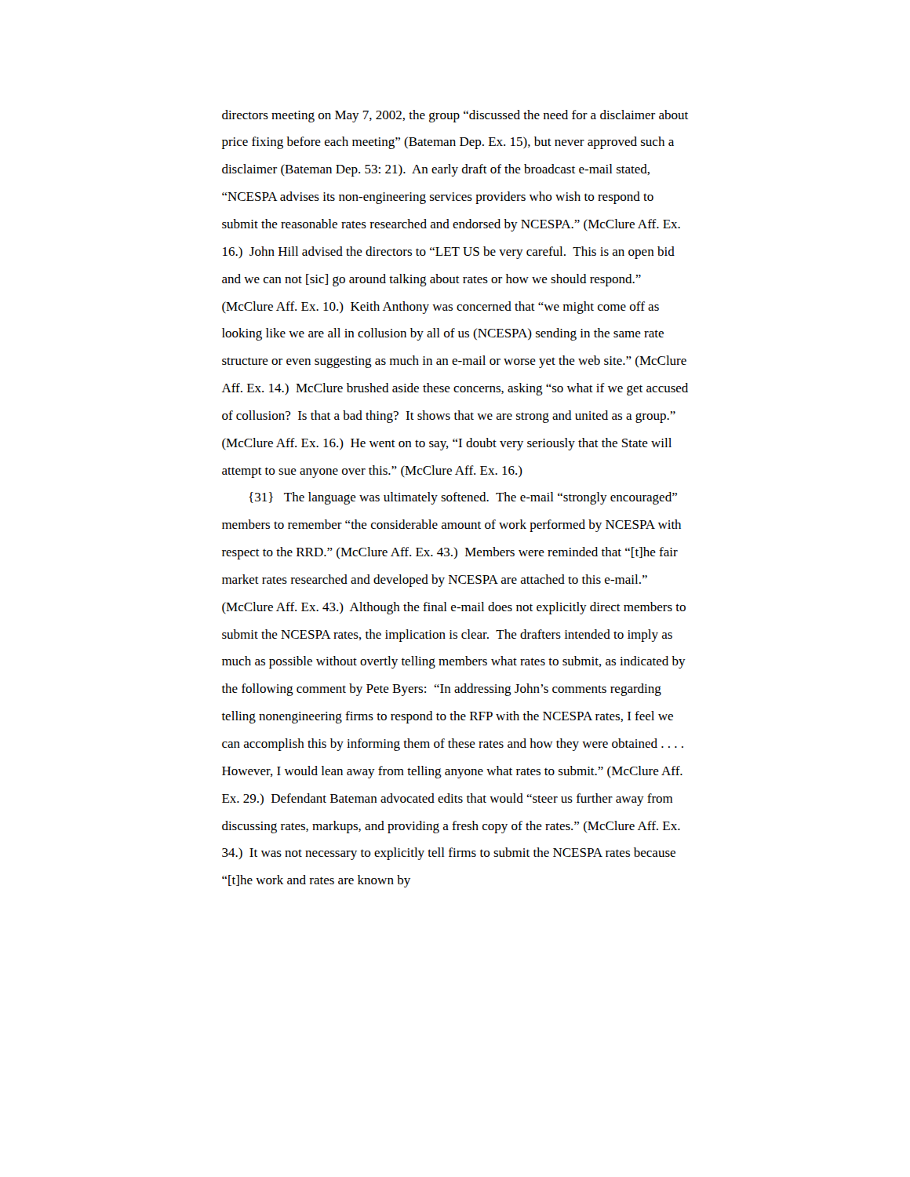directors meeting on May 7, 2002, the group “discussed the need for a disclaimer about price fixing before each meeting” (Bateman Dep. Ex. 15), but never approved such a disclaimer (Bateman Dep. 53: 21). An early draft of the broadcast e‑mail stated, “NCESPA advises its non‑engineering services providers who wish to respond to submit the reasonable rates researched and endorsed by NCESPA.” (McClure Aff. Ex. 16.) John Hill advised the directors to “LET US be very careful. This is an open bid and we can not [sic] go around talking about rates or how we should respond.” (McClure Aff. Ex. 10.) Keith Anthony was concerned that “we might come off as looking like we are all in collusion by all of us (NCESPA) sending in the same rate structure or even suggesting as much in an e‑mail or worse yet the web site.” (McClure Aff. Ex. 14.) McClure brushed aside these concerns, asking “so what if we get accused of collusion? Is that a bad thing? It shows that we are strong and united as a group.” (McClure Aff. Ex. 16.) He went on to say, “I doubt very seriously that the State will attempt to sue anyone over this.” (McClure Aff. Ex. 16.)
{31} The language was ultimately softened. The e‑mail “strongly encouraged” members to remember “the considerable amount of work performed by NCESPA with respect to the RRD.” (McClure Aff. Ex. 43.) Members were reminded that “[t]he fair market rates researched and developed by NCESPA are attached to this e‑mail.” (McClure Aff. Ex. 43.) Although the final e‑mail does not explicitly direct members to submit the NCESPA rates, the implication is clear. The drafters intended to imply as much as possible without overtly telling members what rates to submit, as indicated by the following comment by Pete Byers: “In addressing John’s comments regarding telling nonengineering firms to respond to the RFP with the NCESPA rates, I feel we can accomplish this by informing them of these rates and how they were obtained . . . . However, I would lean away from telling anyone what rates to submit.” (McClure Aff. Ex. 29.) Defendant Bateman advocated edits that would “steer us further away from discussing rates, markups, and providing a fresh copy of the rates.” (McClure Aff. Ex. 34.) It was not necessary to explicitly tell firms to submit the NCESPA rates because “[t]he work and rates are known by